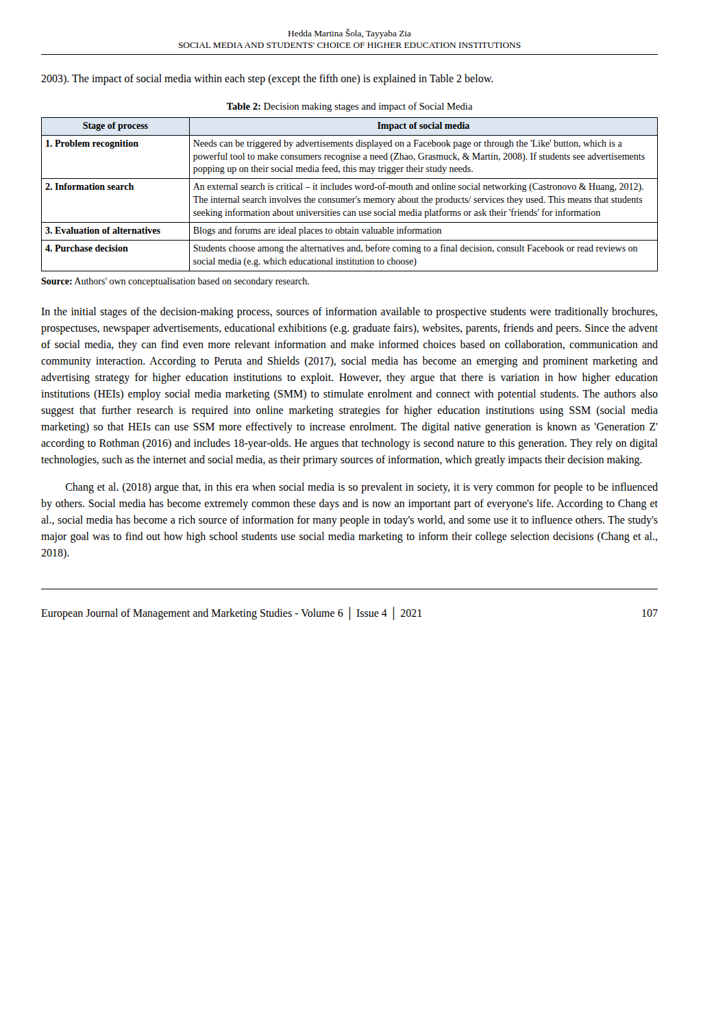Hedda Martina Šola, Tayyaba Zia
Social Media and Students' Choice of Higher Education Institutions
2003). The impact of social media within each step (except the fifth one) is explained in Table 2 below.
Table 2: Decision making stages and impact of Social Media
| Stage of process | Impact of social media |
| --- | --- |
| 1. Problem recognition | Needs can be triggered by advertisements displayed on a Facebook page or through the 'Like' button, which is a powerful tool to make consumers recognise a need (Zhao, Grasmuck, & Martin, 2008). If students see advertisements popping up on their social media feed, this may trigger their study needs. |
| 2. Information search | An external search is critical – it includes word-of-mouth and online social networking (Castronovo & Huang, 2012). The internal search involves the consumer's memory about the products/ services they used. This means that students seeking information about universities can use social media platforms or ask their 'friends' for information |
| 3. Evaluation of alternatives | Blogs and forums are ideal places to obtain valuable information |
| 4. Purchase decision | Students choose among the alternatives and, before coming to a final decision, consult Facebook or read reviews on social media (e.g. which educational institution to choose) |
Source: Authors' own conceptualisation based on secondary research.
In the initial stages of the decision-making process, sources of information available to prospective students were traditionally brochures, prospectuses, newspaper advertisements, educational exhibitions (e.g. graduate fairs), websites, parents, friends and peers. Since the advent of social media, they can find even more relevant information and make informed choices based on collaboration, communication and community interaction. According to Peruta and Shields (2017), social media has become an emerging and prominent marketing and advertising strategy for higher education institutions to exploit. However, they argue that there is variation in how higher education institutions (HEIs) employ social media marketing (SMM) to stimulate enrolment and connect with potential students. The authors also suggest that further research is required into online marketing strategies for higher education institutions using SSM (social media marketing) so that HEIs can use SSM more effectively to increase enrolment. The digital native generation is known as 'Generation Z' according to Rothman (2016) and includes 18-year-olds. He argues that technology is second nature to this generation. They rely on digital technologies, such as the internet and social media, as their primary sources of information, which greatly impacts their decision making.
Chang et al. (2018) argue that, in this era when social media is so prevalent in society, it is very common for people to be influenced by others. Social media has become extremely common these days and is now an important part of everyone's life. According to Chang et al., social media has become a rich source of information for many people in today's world, and some use it to influence others. The study's major goal was to find out how high school students use social media marketing to inform their college selection decisions (Chang et al., 2018).
European Journal of Management and Marketing Studies - Volume 6 │ Issue 4 │ 2021 107